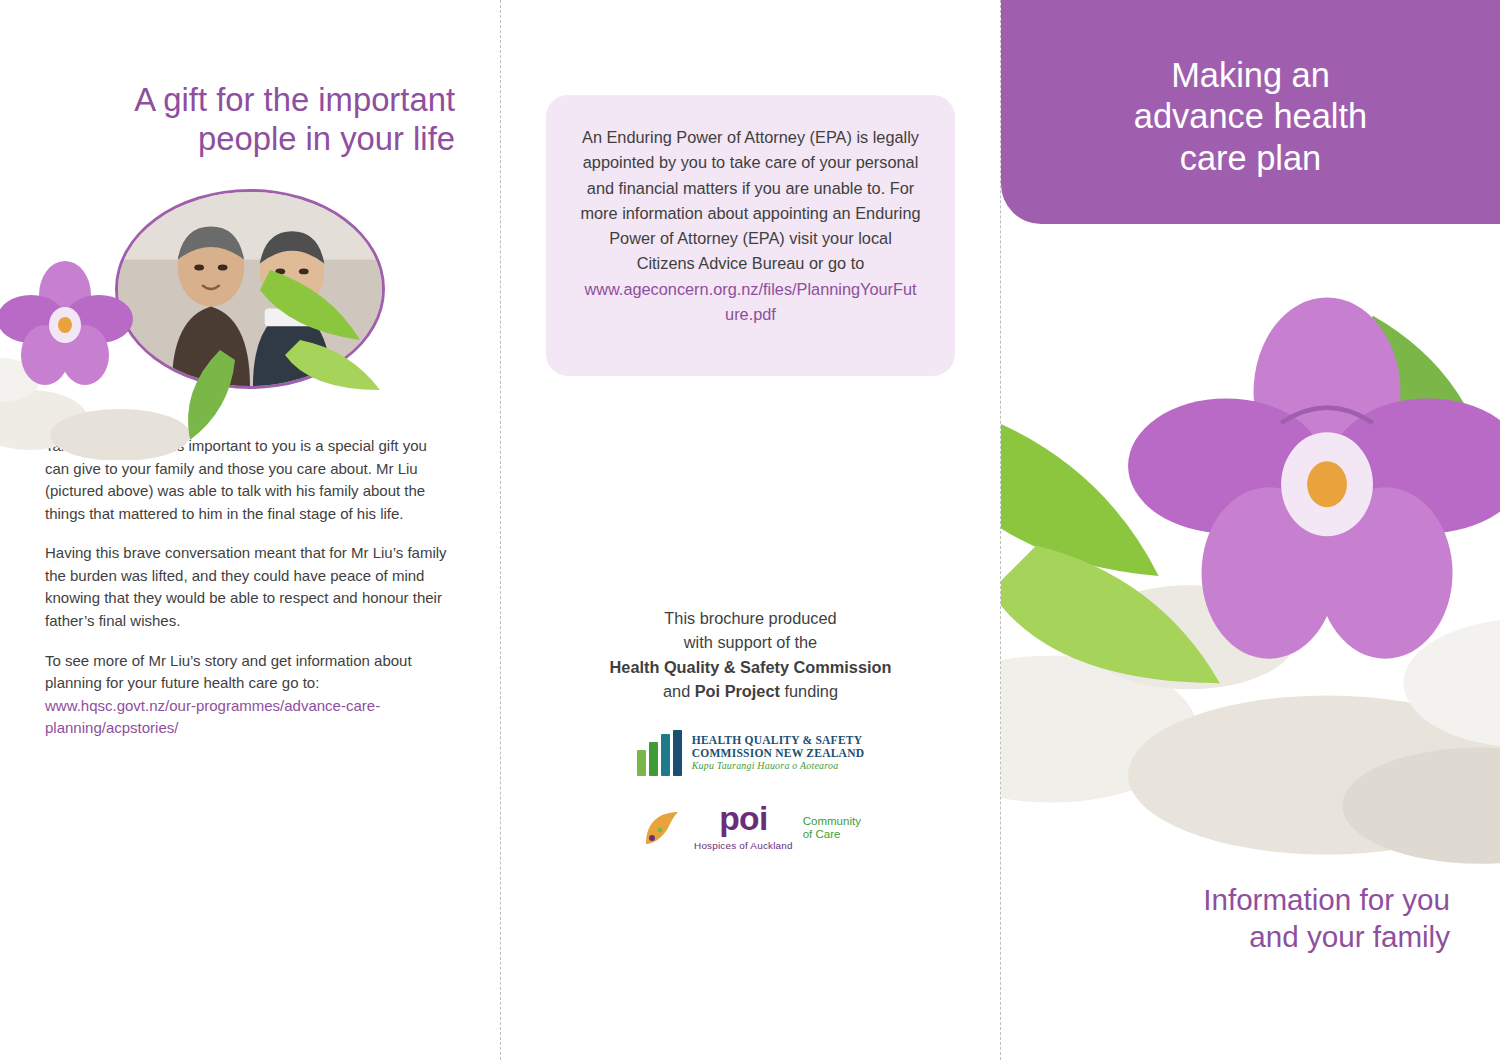A gift for the important
people in your life
Talking about what is important to you is a special gift you can give to your family and those you care about. Mr Liu (pictured above) was able to talk with his family about the things that mattered to him in the final stage of his life.
Having this brave conversation meant that for Mr Liu’s family the burden was lifted, and they could have peace of mind knowing that they would be able to respect and honour their father’s final wishes.
To see more of Mr Liu’s story and get information about planning for your future health care go to: www.hqsc.govt.nz/our-programmes/advance-care-planning/acpstories/
An Enduring Power of Attorney (EPA) is legally appointed by you to take care of your personal and financial matters if you are unable to. For more information about appointing an Enduring Power of Attorney (EPA) visit your local Citizens Advice Bureau or go to www.ageconcern.org.nz/files/PlanningYourFuture.pdf
This brochure produced
with support of the
Health Quality & Safety Commission
and Poi Project funding
HEALTH QUALITY & SAFETY
COMMISSION NEW ZEALAND
Kupu Taurangi Hauora o Aotearoa
poi
Hospices of Auckland
Community
of Care
Making an
advance health
care plan
Information for you
and your family